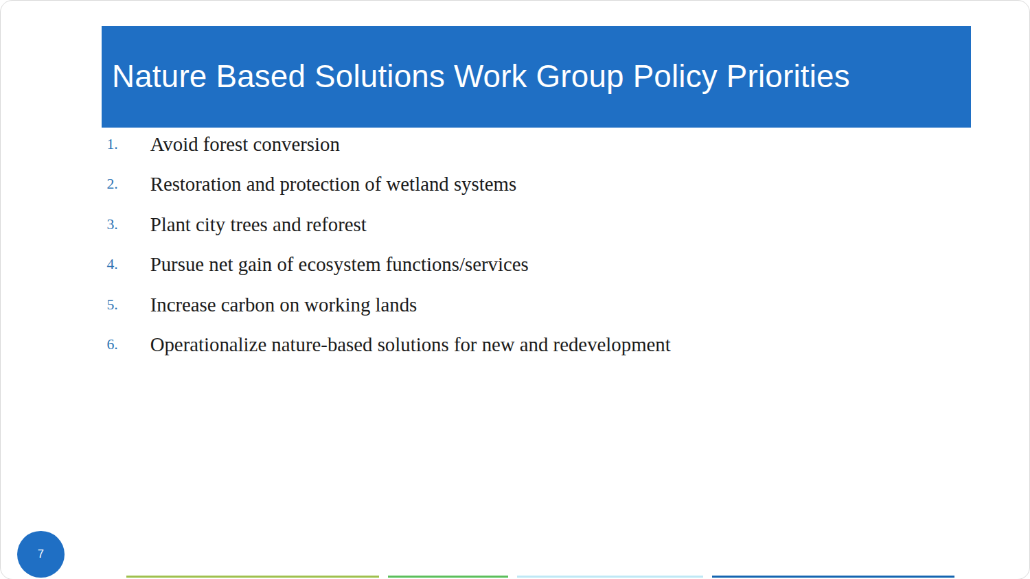Nature Based Solutions Work Group Policy Priorities
Avoid forest conversion
Restoration and protection of wetland systems
Plant city trees and reforest
Pursue net gain of ecosystem functions/services
Increase carbon on working lands
Operationalize nature-based solutions for new and redevelopment
7
10/1/2020